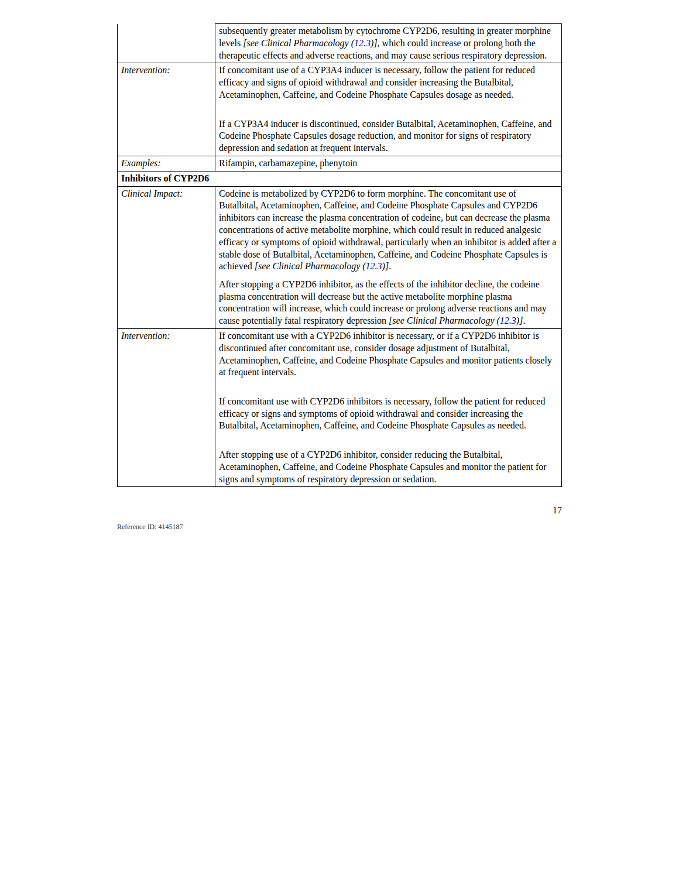| | subsequently greater metabolism by cytochrome CYP2D6, resulting in greater morphine levels [see Clinical Pharmacology ( 12.3 )] , which could increase or prolong both the therapeutic effects and adverse reactions, and may cause serious respiratory depression. |
| Intervention: | If concomitant use of a CYP3A4 inducer is necessary, follow the patient for reduced efficacy and signs of opioid withdrawal and consider increasing the Butalbital, Acetaminophen, Caffeine, and Codeine Phosphate Capsules dosage as needed. If a CYP3A4 inducer is discontinued, consider Butalbital, Acetaminophen, Caffeine, and Codeine Phosphate Capsules dosage reduction, and monitor for signs of respiratory depression and sedation at frequent intervals. |
| Examples: | Rifampin, carbamazepine, phenytoin |
| Inhibitors of CYP2D6 |
| Clinical Impact: | Codeine is metabolized by CYP2D6 to form morphine. The concomitant use of Butalbital, Acetaminophen, Caffeine, and Codeine Phosphate Capsules and CYP2D6 inhibitors can increase the plasma concentration of codeine, but can decrease the plasma concentrations of active metabolite morphine, which could result in reduced analgesic efficacy or symptoms of opioid withdrawal, particularly when an inhibitor is added after a stable dose of Butalbital, Acetaminophen, Caffeine, and Codeine Phosphate Capsules is achieved [see Clinical Pharmacology ( 12.3 )] . After stopping a CYP2D6 inhibitor, as the effects of the inhibitor decline, the codeine plasma concentration will decrease but the active metabolite morphine plasma concentration will increase, which could increase or prolong adverse reactions and may cause potentially fatal respiratory depression [see Clinical Pharmacology ( 12.3 )] . |
| Intervention: | If concomitant use with a CYP2D6 inhibitor is necessary, or if a CYP2D6 inhibitor is discontinued after concomitant use, consider dosage adjustment of Butalbital, Acetaminophen, Caffeine, and Codeine Phosphate Capsules and monitor patients closely at frequent intervals. If concomitant use with CYP2D6 inhibitors is necessary, follow the patient for reduced efficacy or signs and symptoms of opioid withdrawal and consider increasing the Butalbital, Acetaminophen, Caffeine, and Codeine Phosphate Capsules as needed. After stopping use of a CYP2D6 inhibitor, consider reducing the Butalbital, Acetaminophen, Caffeine, and Codeine Phosphate Capsules and monitor the patient for signs and symptoms of respiratory depression or sedation. |
17
Reference ID: 4145187